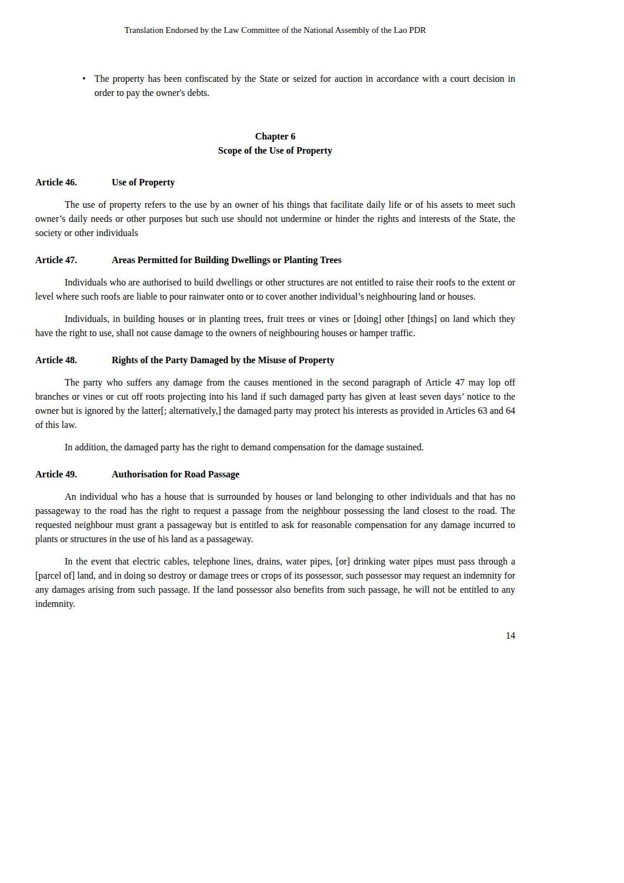Translation Endorsed by the Law Committee of the National Assembly of the Lao PDR
• The property has been confiscated by the State or seized for auction in accordance with a court decision in order to pay the owner's debts.
Chapter 6 Scope of the Use of Property
Article 46. Use of Property
The use of property refers to the use by an owner of his things that facilitate daily life or of his assets to meet such owner’s daily needs or other purposes but such use should not undermine or hinder the rights and interests of the State, the society or other individuals
Article 47. Areas Permitted for Building Dwellings or Planting Trees
Individuals who are authorised to build dwellings or other structures are not entitled to raise their roofs to the extent or level where such roofs are liable to pour rainwater onto or to cover another individual’s neighbouring land or houses.
Individuals, in building houses or in planting trees, fruit trees or vines or [doing] other [things] on land which they have the right to use, shall not cause damage to the owners of neighbouring houses or hamper traffic.
Article 48. Rights of the Party Damaged by the Misuse of Property
The party who suffers any damage from the causes mentioned in the second paragraph of Article 47 may lop off branches or vines or cut off roots projecting into his land if such damaged party has given at least seven days’ notice to the owner but is ignored by the latter[; alternatively,] the damaged party may protect his interests as provided in Articles 63 and 64 of this law.
In addition, the damaged party has the right to demand compensation for the damage sustained.
Article 49. Authorisation for Road Passage
An individual who has a house that is surrounded by houses or land belonging to other individuals and that has no passageway to the road has the right to request a passage from the neighbour possessing the land closest to the road. The requested neighbour must grant a passageway but is entitled to ask for reasonable compensation for any damage incurred to plants or structures in the use of his land as a passageway.
In the event that electric cables, telephone lines, drains, water pipes, [or] drinking water pipes must pass through a [parcel of] land, and in doing so destroy or damage trees or crops of its possessor, such possessor may request an indemnity for any damages arising from such passage. If the land possessor also benefits from such passage, he will not be entitled to any indemnity.
14